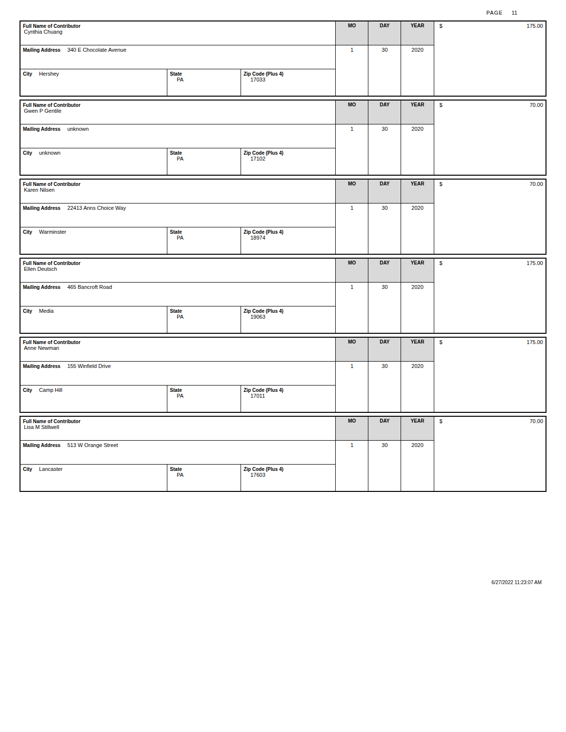PAGE 11
| Full Name of Contributor Cynthia Chuang | MO | DAY | YEAR | $ 175.00 |
| Mailing Address 340 E Chocolate Avenue | 1 | 30 | 2020 |
| City Hershey | State PA | Zip Code (Plus 4) 17033 |
| Full Name of Contributor Gwen P Gentile | MO | DAY | YEAR | $ 70.00 |
| Mailing Address unknown | 1 | 30 | 2020 |
| City unknown | State PA | Zip Code (Plus 4) 17102 |
| Full Name of Contributor Karen Nilsen | MO | DAY | YEAR | $ 70.00 |
| Mailing Address 22413 Anns Choice Way | 1 | 30 | 2020 |
| City Warminster | State PA | Zip Code (Plus 4) 18974 |
| Full Name of Contributor Ellen Deutsch | MO | DAY | YEAR | $ 175.00 |
| Mailing Address 465 Bancroft Road | 1 | 30 | 2020 |
| City Media | State PA | Zip Code (Plus 4) 19063 |
| Full Name of Contributor Anne Newman | MO | DAY | YEAR | $ 175.00 |
| Mailing Address 155 Winfield Drive | 1 | 30 | 2020 |
| City Camp Hill | State PA | Zip Code (Plus 4) 17011 |
| Full Name of Contributor Lisa M Stillwell | MO | DAY | YEAR | $ 70.00 |
| Mailing Address 513 W Orange Street | 1 | 30 | 2020 |
| City Lancaster | State PA | Zip Code (Plus 4) 17603 |
6/27/2022 11:23:07 AM